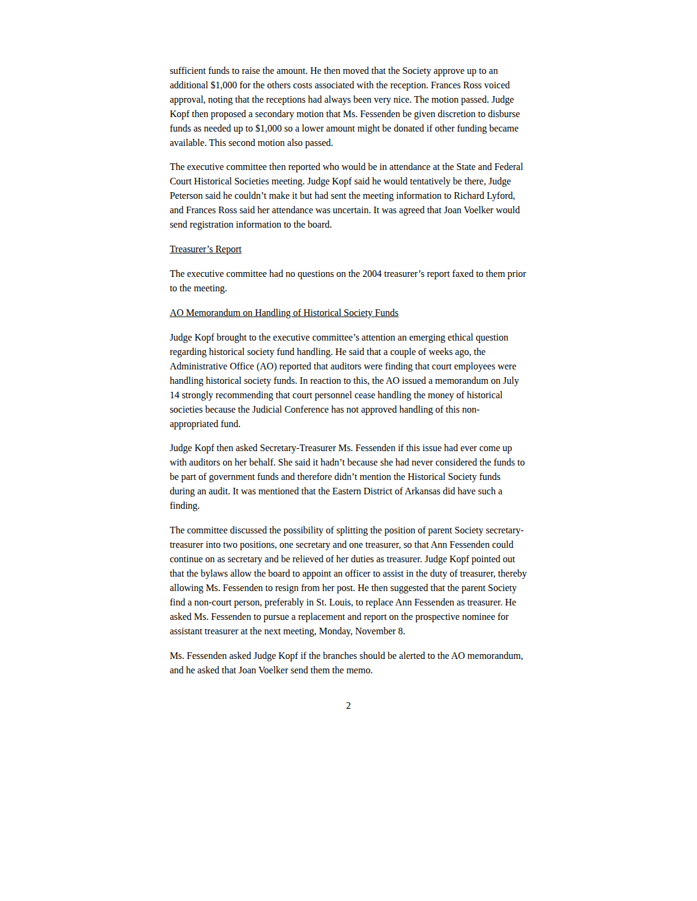sufficient funds to raise the amount. He then moved that the Society approve up to an additional $1,000 for the others costs associated with the reception. Frances Ross voiced approval, noting that the receptions had always been very nice. The motion passed. Judge Kopf then proposed a secondary motion that Ms. Fessenden be given discretion to disburse funds as needed up to $1,000 so a lower amount might be donated if other funding became available. This second motion also passed.
The executive committee then reported who would be in attendance at the State and Federal Court Historical Societies meeting. Judge Kopf said he would tentatively be there, Judge Peterson said he couldn’t make it but had sent the meeting information to Richard Lyford, and Frances Ross said her attendance was uncertain. It was agreed that Joan Voelker would send registration information to the board.
Treasurer’s Report
The executive committee had no questions on the 2004 treasurer’s report faxed to them prior to the meeting.
AO Memorandum on Handling of Historical Society Funds
Judge Kopf brought to the executive committee’s attention an emerging ethical question regarding historical society fund handling. He said that a couple of weeks ago, the Administrative Office (AO) reported that auditors were finding that court employees were handling historical society funds. In reaction to this, the AO issued a memorandum on July 14 strongly recommending that court personnel cease handling the money of historical societies because the Judicial Conference has not approved handling of this non-appropriated fund.
Judge Kopf then asked Secretary-Treasurer Ms. Fessenden if this issue had ever come up with auditors on her behalf. She said it hadn’t because she had never considered the funds to be part of government funds and therefore didn’t mention the Historical Society funds during an audit. It was mentioned that the Eastern District of Arkansas did have such a finding.
The committee discussed the possibility of splitting the position of parent Society secretary-treasurer into two positions, one secretary and one treasurer, so that Ann Fessenden could continue on as secretary and be relieved of her duties as treasurer. Judge Kopf pointed out that the bylaws allow the board to appoint an officer to assist in the duty of treasurer, thereby allowing Ms. Fessenden to resign from her post. He then suggested that the parent Society find a non-court person, preferably in St. Louis, to replace Ann Fessenden as treasurer. He asked Ms. Fessenden to pursue a replacement and report on the prospective nominee for assistant treasurer at the next meeting, Monday, November 8.
Ms. Fessenden asked Judge Kopf if the branches should be alerted to the AO memorandum, and he asked that Joan Voelker send them the memo.
2